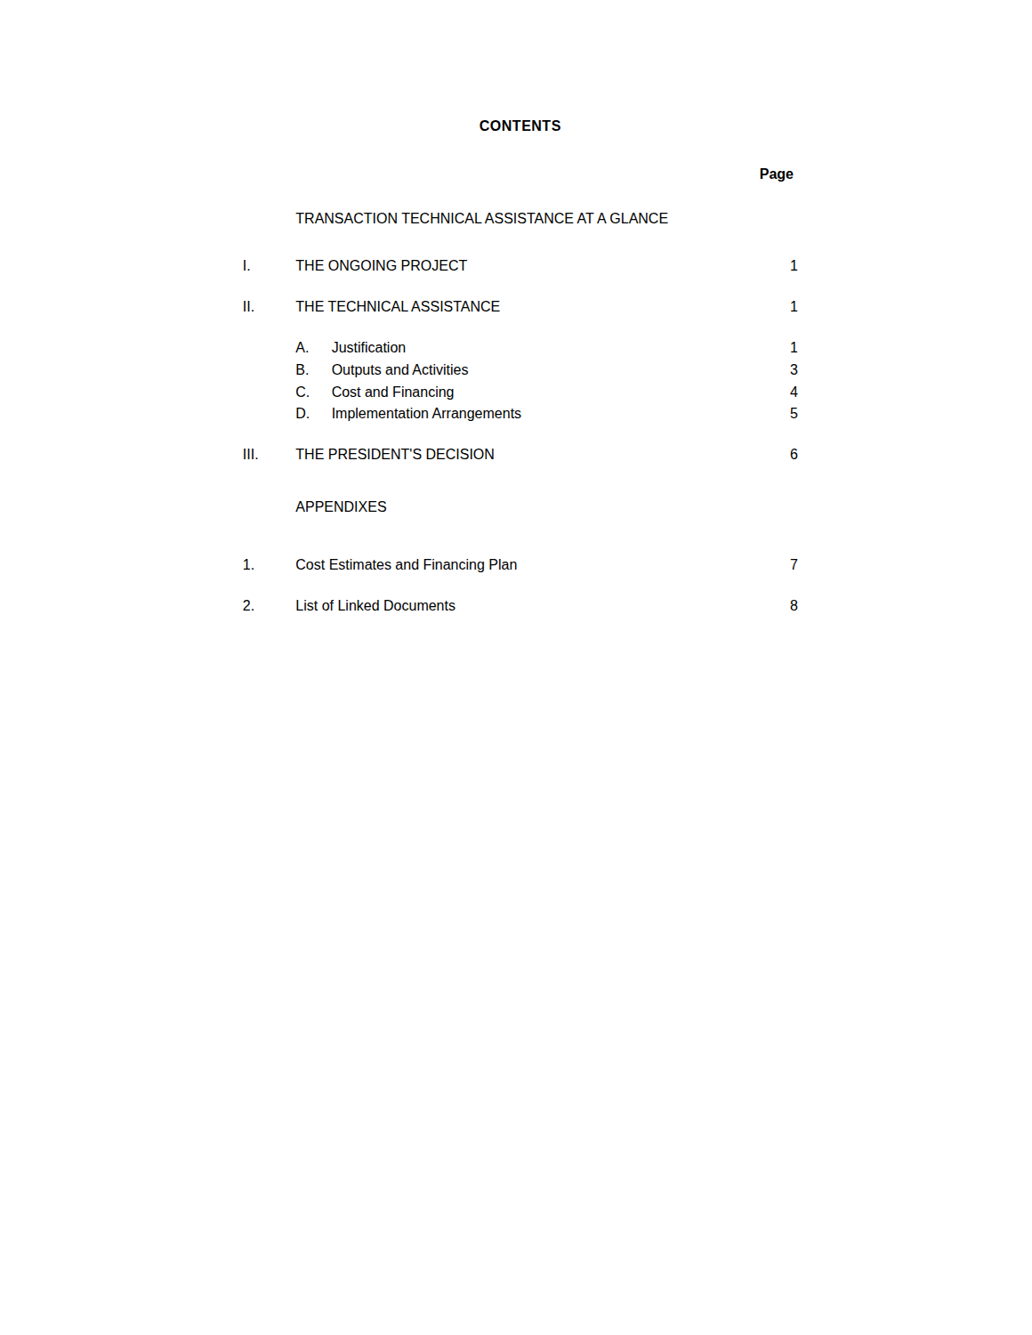CONTENTS
Page
| | TRANSACTION TECHNICAL ASSISTANCE AT A GLANCE | |
| I. | THE ONGOING PROJECT | 1 |
| II. | THE TECHNICAL ASSISTANCE | 1 |
| | A. | Justification | 1 |
| | B. | Outputs and Activities | 3 |
| | C. | Cost and Financing | 4 |
| | D. | Implementation Arrangements | 5 |
| III. | THE PRESIDENT'S DECISION | 6 |
| | APPENDIXES | |
| 1. | Cost Estimates and Financing Plan | 7 |
| 2. | List of Linked Documents | 8 |